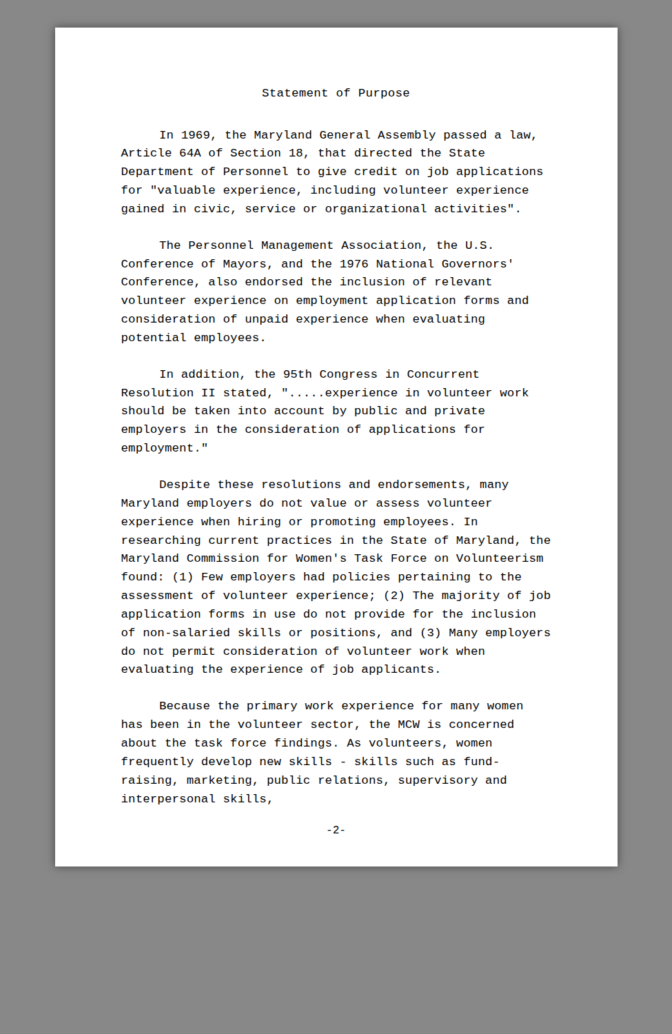Statement of Purpose
In 1969, the Maryland General Assembly passed a law, Article 64A of Section 18, that directed the State Department of Personnel to give credit on job applications for "valuable experience, including volunteer experience gained in civic, service or organizational activities".
The Personnel Management Association, the U.S. Conference of Mayors, and the 1976 National Governors' Conference, also endorsed the inclusion of relevant volunteer experience on employment application forms and consideration of unpaid experience when evaluating potential employees.
In addition, the 95th Congress in Concurrent Resolution II stated, ".....experience in volunteer work should be taken into account by public and private employers in the consideration of applications for employment."
Despite these resolutions and endorsements, many Maryland employers do not value or assess volunteer experience when hiring or promoting employees. In researching current practices in the State of Maryland, the Maryland Commission for Women's Task Force on Volunteerism found: (1) Few employers had policies pertaining to the assessment of volunteer experience; (2) The majority of job application forms in use do not provide for the inclusion of non-salaried skills or positions, and (3) Many employers do not permit consideration of volunteer work when evaluating the experience of job applicants.
Because the primary work experience for many women has been in the volunteer sector, the MCW is concerned about the task force findings. As volunteers, women frequently develop new skills - skills such as fund-raising, marketing, public relations, supervisory and interpersonal skills,
-2-